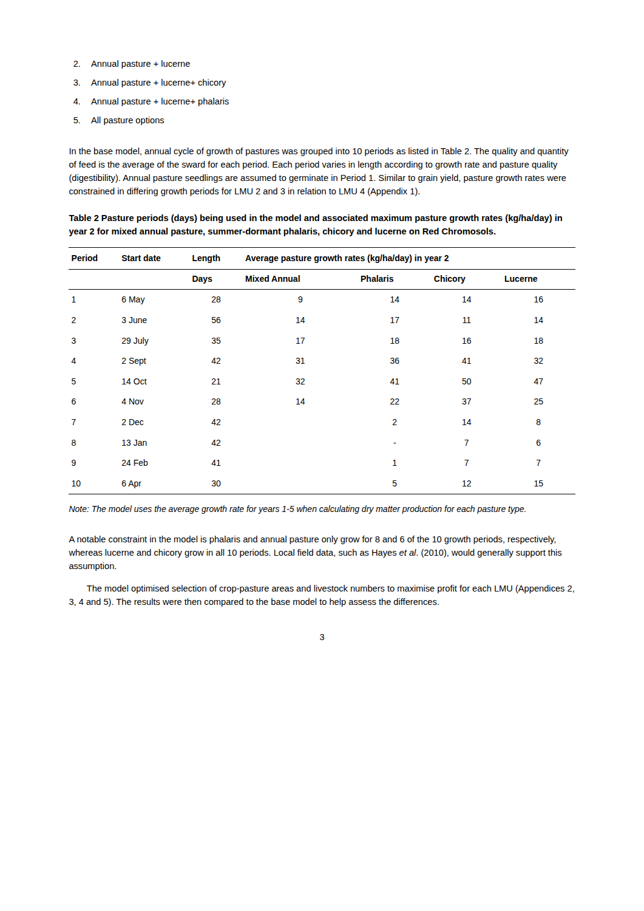Annual pasture + lucerne
Annual pasture + lucerne+ chicory
Annual pasture + lucerne+ phalaris
All pasture options
In the base model, annual cycle of growth of pastures was grouped into 10 periods as listed in Table 2. The quality and quantity of feed is the average of the sward for each period. Each period varies in length according to growth rate and pasture quality (digestibility). Annual pasture seedlings are assumed to germinate in Period 1. Similar to grain yield, pasture growth rates were constrained in differing growth periods for LMU 2 and 3 in relation to LMU 4 (Appendix 1).
Table 2 Pasture periods (days) being used in the model and associated maximum pasture growth rates (kg/ha/day) in year 2 for mixed annual pasture, summer-dormant phalaris, chicory and lucerne on Red Chromosols.
| Period | Start date | Length | Average pasture growth rates (kg/ha/day) in year 2 |
| --- | --- | --- | --- |
| | | Days | Mixed Annual | Phalaris | Chicory | Lucerne |
| 1 | 6 May | 28 | 9 | 14 | 14 | 16 |
| 2 | 3 June | 56 | 14 | 17 | 11 | 14 |
| 3 | 29 July | 35 | 17 | 18 | 16 | 18 |
| 4 | 2 Sept | 42 | 31 | 36 | 41 | 32 |
| 5 | 14 Oct | 21 | 32 | 41 | 50 | 47 |
| 6 | 4 Nov | 28 | 14 | 22 | 37 | 25 |
| 7 | 2 Dec | 42 | | 2 | 14 | 8 |
| 8 | 13 Jan | 42 | | - | 7 | 6 |
| 9 | 24 Feb | 41 | | 1 | 7 | 7 |
| 10 | 6 Apr | 30 | | 5 | 12 | 15 |
Note: The model uses the average growth rate for years 1-5 when calculating dry matter production for each pasture type.
A notable constraint in the model is phalaris and annual pasture only grow for 8 and 6 of the 10 growth periods, respectively, whereas lucerne and chicory grow in all 10 periods. Local field data, such as Hayes et al. (2010), would generally support this assumption.
The model optimised selection of crop-pasture areas and livestock numbers to maximise profit for each LMU (Appendices 2, 3, 4 and 5). The results were then compared to the base model to help assess the differences.
3